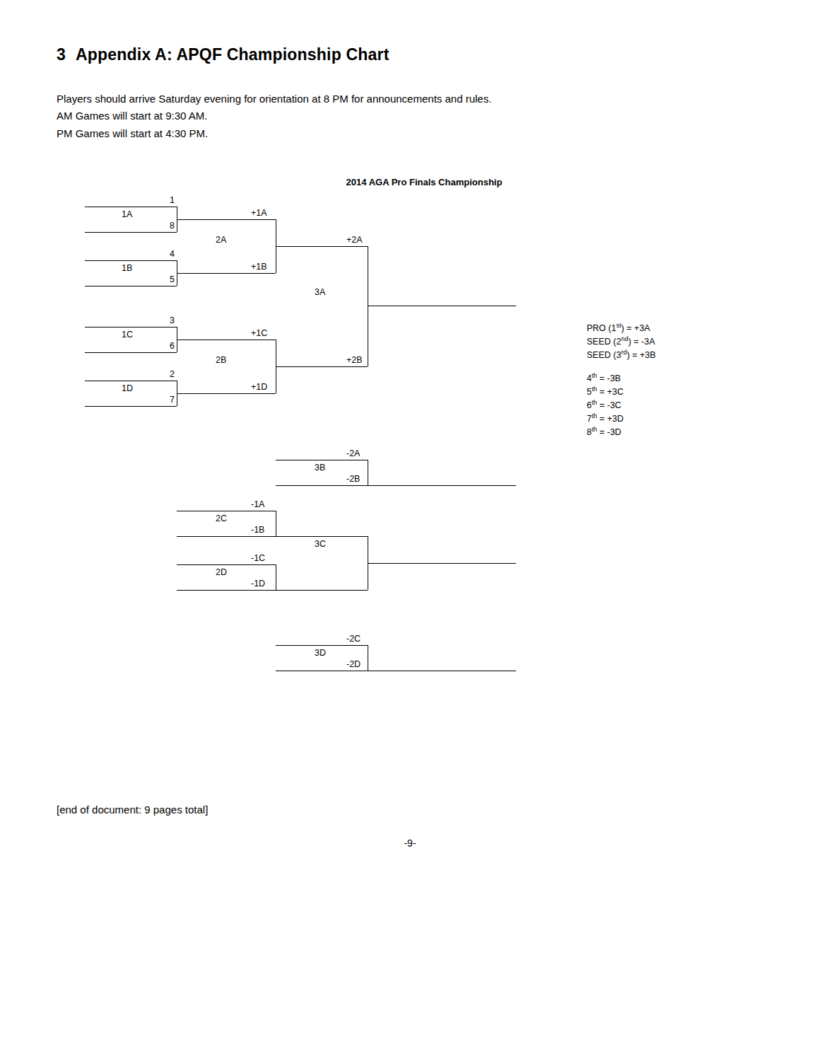3 Appendix A: APQF Championship Chart
Players should arrive Saturday evening for orientation at 8 PM for announcements and rules.
AM Games will start at 9:30 AM.
PM Games will start at 4:30 PM.
2014 AGA Pro Finals Championship
1
1A 8
4
1B 5
3
1C 6
2
1D 7
+1A
2A +1B
+1C
2B +1D
+2A
3A +2B
-2A
3B -2B
-1A
2C -1B
-1C
2D -1D
3C
-2C
3D -2D
PRO (1st) = +3A
SEED (2nd) = -3A
SEED (3rd) = +3B
4th = -3B
5th = +3C
6th = -3C
7th = +3D
8th = -3D
[end of document: 9 pages total]
-9-